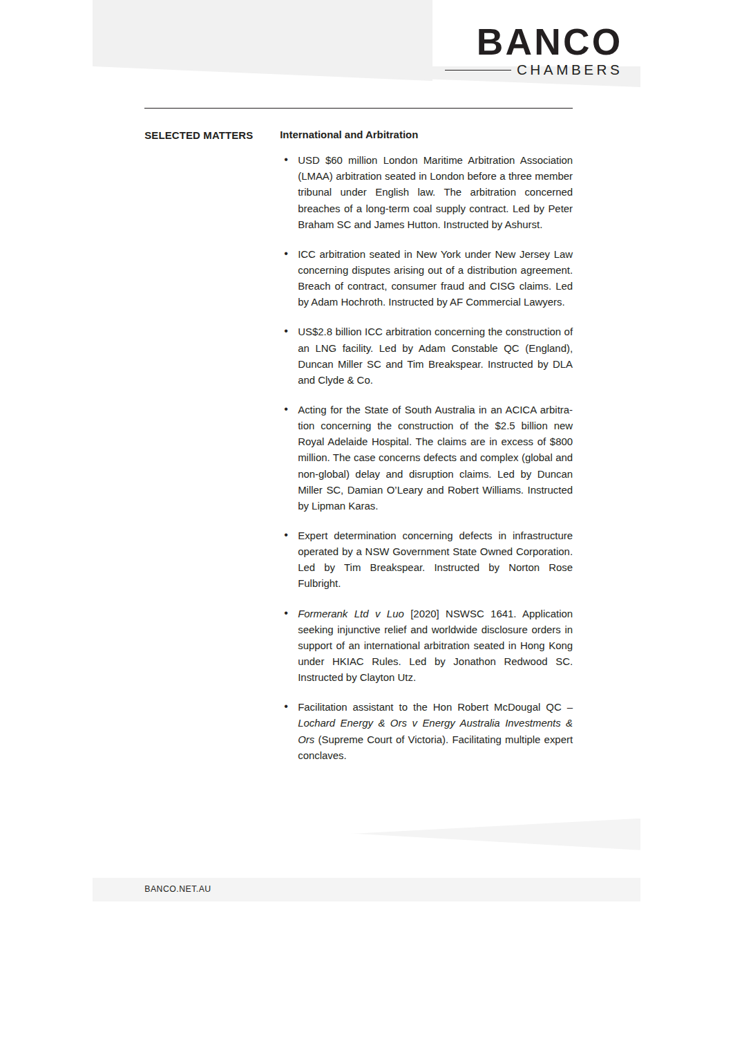BANCO
CHAMBERS
SELECTED MATTERS
International and Arbitration
USD $60 million London Maritime Arbitration Association (LMAA) arbitration seated in London before a three member tribunal under English law. The arbitration concerned breaches of a long-term coal supply contract. Led by Peter Braham SC and James Hutton. Instructed by Ashurst.
ICC arbitration seated in New York under New Jersey Law concerning disputes arising out of a distribution agreement. Breach of contract, consumer fraud and CISG claims. Led by Adam Hochroth. Instructed by AF Commercial Lawyers.
US$2.8 billion ICC arbitration concerning the construction of an LNG facility. Led by Adam Constable QC (England), Duncan Miller SC and Tim Breakspear. Instructed by DLA and Clyde & Co.
Acting for the State of South Australia in an ACICA arbitration concerning the construction of the $2.5 billion new Royal Adelaide Hospital. The claims are in excess of $800 million. The case concerns defects and complex (global and non-global) delay and disruption claims. Led by Duncan Miller SC, Damian O’Leary and Robert Williams. Instructed by Lipman Karas.
Expert determination concerning defects in infrastructure operated by a NSW Government State Owned Corporation. Led by Tim Breakspear. Instructed by Norton Rose Fulbright.
Formerank Ltd v Luo [2020] NSWSC 1641. Application seeking injunctive relief and worldwide disclosure orders in support of an international arbitration seated in Hong Kong under HKIAC Rules. Led by Jonathon Redwood SC. Instructed by Clayton Utz.
Facilitation assistant to the Hon Robert McDougal QC – Lochard Energy & Ors v Energy Australia Investments & Ors (Supreme Court of Victoria). Facilitating multiple expert conclaves.
BANCO.NET.AU